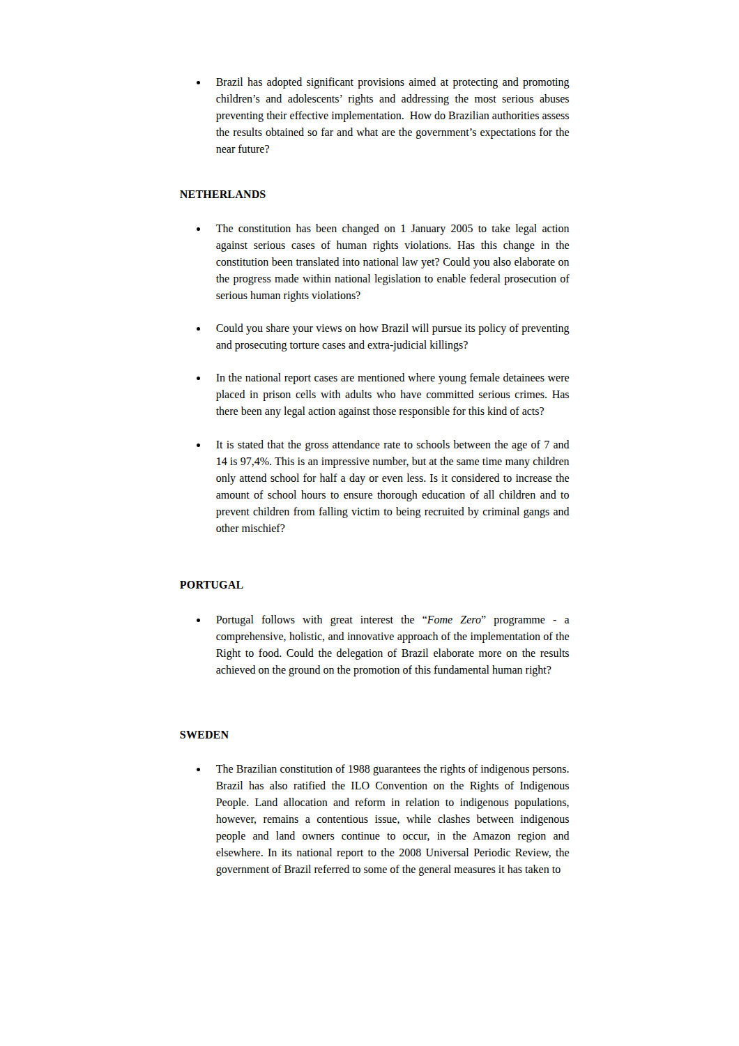Brazil has adopted significant provisions aimed at protecting and promoting children’s and adolescents’ rights and addressing the most serious abuses preventing their effective implementation. How do Brazilian authorities assess the results obtained so far and what are the government’s expectations for the near future?
Netherlands
The constitution has been changed on 1 January 2005 to take legal action against serious cases of human rights violations. Has this change in the constitution been translated into national law yet? Could you also elaborate on the progress made within national legislation to enable federal prosecution of serious human rights violations?
Could you share your views on how Brazil will pursue its policy of preventing and prosecuting torture cases and extra-judicial killings?
In the national report cases are mentioned where young female detainees were placed in prison cells with adults who have committed serious crimes. Has there been any legal action against those responsible for this kind of acts?
It is stated that the gross attendance rate to schools between the age of 7 and 14 is 97,4%. This is an impressive number, but at the same time many children only attend school for half a day or even less. Is it considered to increase the amount of school hours to ensure thorough education of all children and to prevent children from falling victim to being recruited by criminal gangs and other mischief?
Portugal
Portugal follows with great interest the “Fome Zero” programme - a comprehensive, holistic, and innovative approach of the implementation of the Right to food. Could the delegation of Brazil elaborate more on the results achieved on the ground on the promotion of this fundamental human right?
Sweden
The Brazilian constitution of 1988 guarantees the rights of indigenous persons. Brazil has also ratified the ILO Convention on the Rights of Indigenous People. Land allocation and reform in relation to indigenous populations, however, remains a contentious issue, while clashes between indigenous people and land owners continue to occur, in the Amazon region and elsewhere. In its national report to the 2008 Universal Periodic Review, the government of Brazil referred to some of the general measures it has taken to